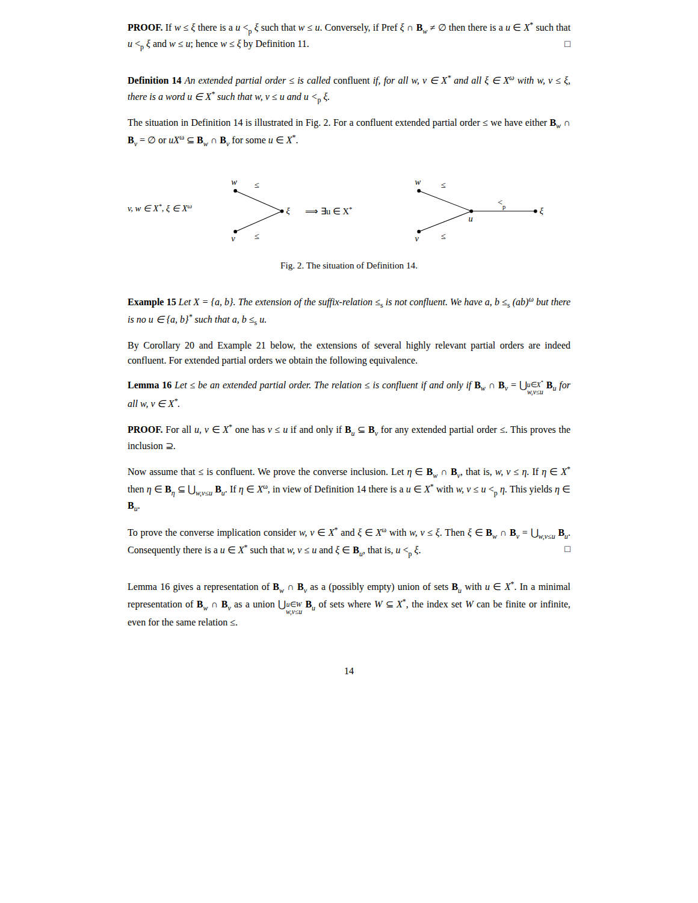PROOF. If w ≤ ξ there is a u <p ξ such that w ≤ u. Conversely, if Pref ξ ∩ Bw ≠ ∅ then there is a u ∈ X* such that u <p ξ and w ≤ u; hence w ≤ ξ by Definition 11. □
Definition 14 An extended partial order ≤ is called confluent if, for all w, v ∈ X* and all ξ ∈ Xω with w, v ≤ ξ, there is a word u ∈ X* such that w, v ≤ u and u <p ξ.
The situation in Definition 14 is illustrated in Fig. 2. For a confluent extended partial order ≤ we have either Bw ∩ Bv = ∅ or uXω ⊆ Bw ∩ Bv for some u ∈ X*.
v, w ∈ X*, ξ ∈ Xω w v ξ ≤ ≤ ⟹ ∃u ∈ X* w v u ξ ≤ ≤ <p
Fig. 2. The situation of Definition 14.
Example 15 Let X = {a, b}. The extension of the suffix-relation ≤s is not confluent. We have a, b ≤s (ab)ω but there is no u ∈ {a, b}* such that a, b ≤s u.
By Corollary 20 and Example 21 below, the extensions of several highly relevant partial orders are indeed confluent. For extended partial orders we obtain the following equivalence.
Lemma 16 Let ≤ be an extended partial order. The relation ≤ is confluent if and only if Bw ∩ Bv = ⋃u∈X*
w,v≤u Bu for all w, v ∈ X*.
PROOF. For all u, v ∈ X* one has v ≤ u if and only if Bu ⊆ Bv for any extended partial order ≤. This proves the inclusion ⊇.
Now assume that ≤ is confluent. We prove the converse inclusion. Let η ∈ Bw ∩ Bv, that is, w, v ≤ η. If η ∈ X* then η ∈ Bη ⊆ ⋃w,v≤u Bu. If η ∈ Xω, in view of Definition 14 there is a u ∈ X* with w, v ≤ u <p η. This yields η ∈ Bu.
To prove the converse implication consider w, v ∈ X* and ξ ∈ Xω with w, v ≤ ξ. Then ξ ∈ Bw ∩ Bv = ⋃w,v≤u Bu. Consequently there is a u ∈ X* such that w, v ≤ u and ξ ∈ Bu, that is, u <p ξ. □
Lemma 16 gives a representation of Bw ∩ Bv as a (possibly empty) union of sets Bu with u ∈ X*. In a minimal representation of Bw ∩ Bv as a union ⋃u∈W
w,v≤u Bu of sets where W ⊆ X*, the index set W can be finite or infinite, even for the same relation ≤.
14